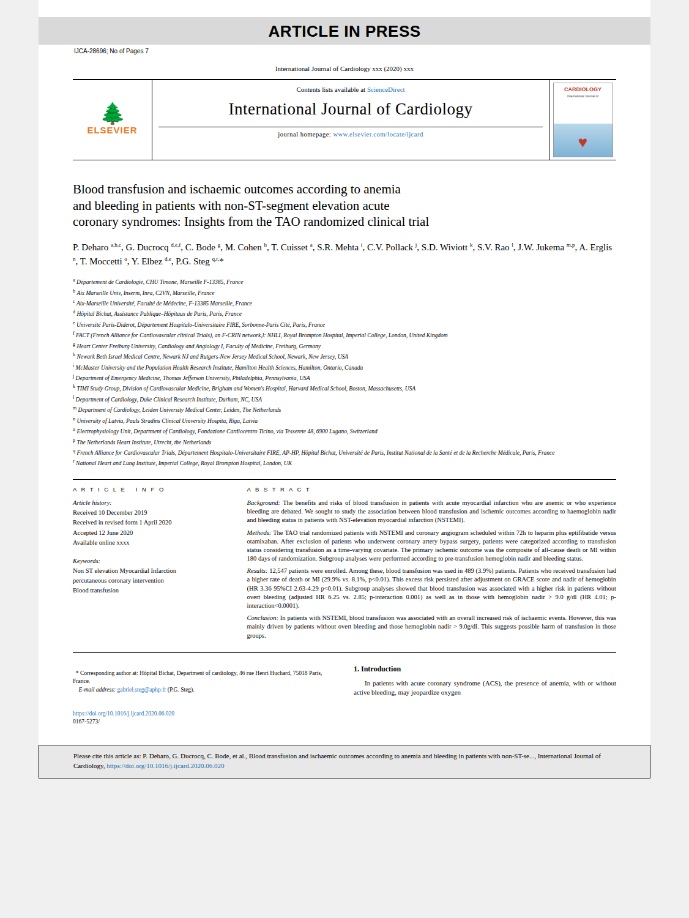ARTICLE IN PRESS
IJCA-28696; No of Pages 7
International Journal of Cardiology xxx (2020) xxx
🌲 ELSEVIER
Contents lists available at ScienceDirect
International Journal of Cardiology
journal homepage: www.elsevier.com/locate/ijcard
CARDIOLOGY
International Journal of
♥
Blood transfusion and ischaemic outcomes according to anemia
and bleeding in patients with non-ST-segment elevation acute
coronary syndromes: Insights from the TAO randomized clinical trial
P. Deharo a,b,c, G. Ducrocq d,e,f, C. Bode g, M. Cohen h, T. Cuisset a, S.R. Mehta i, C.V. Pollack j, S.D. Wiviott k, S.V. Rao l, J.W. Jukema m,p, A. Erglis n, T. Moccetti o, Y. Elbez d,e, P.G. Steg q,r,*
a Département de Cardiologie, CHU Timone, Marseille F-13385, France
b Aix Marseille Univ, Inserm, Inra, C2VN, Marseille, France
c Aix-Marseille Université, Faculté de Médecine, F-13385 Marseille, France
d Hôpital Bichat, Assistance Publique–Hôpitaux de Paris, Paris, France
e Université Paris-Diderot, Département Hospitalo-Universitaire FIRE, Sorbonne-Paris Cité, Paris, France
f FACT (French Alliance for Cardiovascular clinical Trials), an F-CRIN network,l: NHLI, Royal Brompton Hospital, Imperial College, London, United Kingdom
g Heart Center Freiburg University, Cardiology and Angiology I, Faculty of Medicine, Freiburg, Germany
h Newark Beth Israel Medical Centre, Newark NJ and Rutgers-New Jersey Medical School, Newark, New Jersey, USA
i McMaster University and the Population Health Research Institute, Hamilton Health Sciences, Hamilton, Ontario, Canada
j Department of Emergency Medicine, Thomas Jefferson University, Philadelphia, Pennsylvania, USA
k TIMI Study Group, Division of Cardiovascular Medicine, Brigham and Women's Hospital, Harvard Medical School, Boston, Massachusetts, USA
l Department of Cardiology, Duke Clinical Research Institute, Durham, NC, USA
m Department of Cardiology, Leiden University Medical Center, Leiden, The Netherlands
n University of Latvia, Pauls Stradins Clinical University Hospita, Riga, Latvia
o Electrophysiology Unit, Department of Cardiology, Fondazione Cardiocentro Ticino, via Tesserete 48, 6900 Lugano, Switzerland
p The Netherlands Heart Institute, Utrecht, the Netherlands
q French Alliance for Cardiovascular Trials, Département Hospitalo-Universitaire FIRE, AP-HP, Hôpital Bichat, Université de Paris, Institut National de la Santé et de la Recherche Médicale, Paris, France
r National Heart and Lung Institute, Imperial College, Royal Brompton Hospital, London, UK
A R T I C L E I N F O
Article history:
Received 10 December 2019
Received in revised form 1 April 2020
Accepted 12 June 2020
Available online xxxx
Keywords:
Non ST elevation Myocardial Infarction
percutaneous coronary intervention
Blood transfusion
A B S T R A C T
Background: The benefits and risks of blood transfusion in patients with acute myocardial infarction who are anemic or who experience bleeding are debated. We sought to study the association between blood transfusion and ischemic outcomes according to haemoglobin nadir and bleeding status in patients with NST-elevation myocardial infarction (NSTEMI).
Methods: The TAO trial randomized patients with NSTEMI and coronary angiogram scheduled within 72h to heparin plus eptifibatide versus otamixaban. After exclusion of patients who underwent coronary artery bypass surgery, patients were categorized according to transfusion status considering transfusion as a time-varying covariate. The primary ischemic outcome was the composite of all-cause death or MI within 180 days of randomization. Subgroup analyses were performed according to pre-transfusion hemoglobin nadir and bleeding status.
Results: 12,547 patients were enrolled. Among these, blood transfusion was used in 489 (3.9%) patients. Patients who received transfusion had a higher rate of death or MI (29.9% vs. 8.1%, p<0.01). This excess risk persisted after adjustment on GRACE score and nadir of hemoglobin (HR 3.36 95%CI 2.63-4.29 p<0.01). Subgroup analyses showed that blood transfusion was associated with a higher risk in patients without overt bleeding (adjusted HR 6.25 vs. 2.85; p-interaction 0.001) as well as in those with hemoglobin nadir > 9.0 g/dl (HR 4.01; p-interaction<0.0001).
Conclusion: In patients with NSTEMI, blood transfusion was associated with an overall increased risk of ischaemic events. However, this was mainly driven by patients without overt bleeding and those hemoglobin nadir > 9.0g/dl. This suggests possible harm of transfusion in those groups.
* Corresponding author at: Hôpital Bichat, Department of cardiology, 46 rue Henri Huchard, 75018 Paris, France.
E-mail address: gabriel.steg@aphp.fr (P.G. Steg).
https://doi.org/10.1016/j.ijcard.2020.06.020
0167-5273/
1. Introduction
In patients with acute coronary syndrome (ACS), the presence of anemia, with or without active bleeding, may jeopardize oxygen
Please cite this article as: P. Deharo, G. Ducrocq, C. Bode, et al., Blood transfusion and ischaemic outcomes according to anemia and bleeding in patients with non-ST-se..., International Journal of Cardiology, https://doi.org/10.1016/j.ijcard.2020.06.020